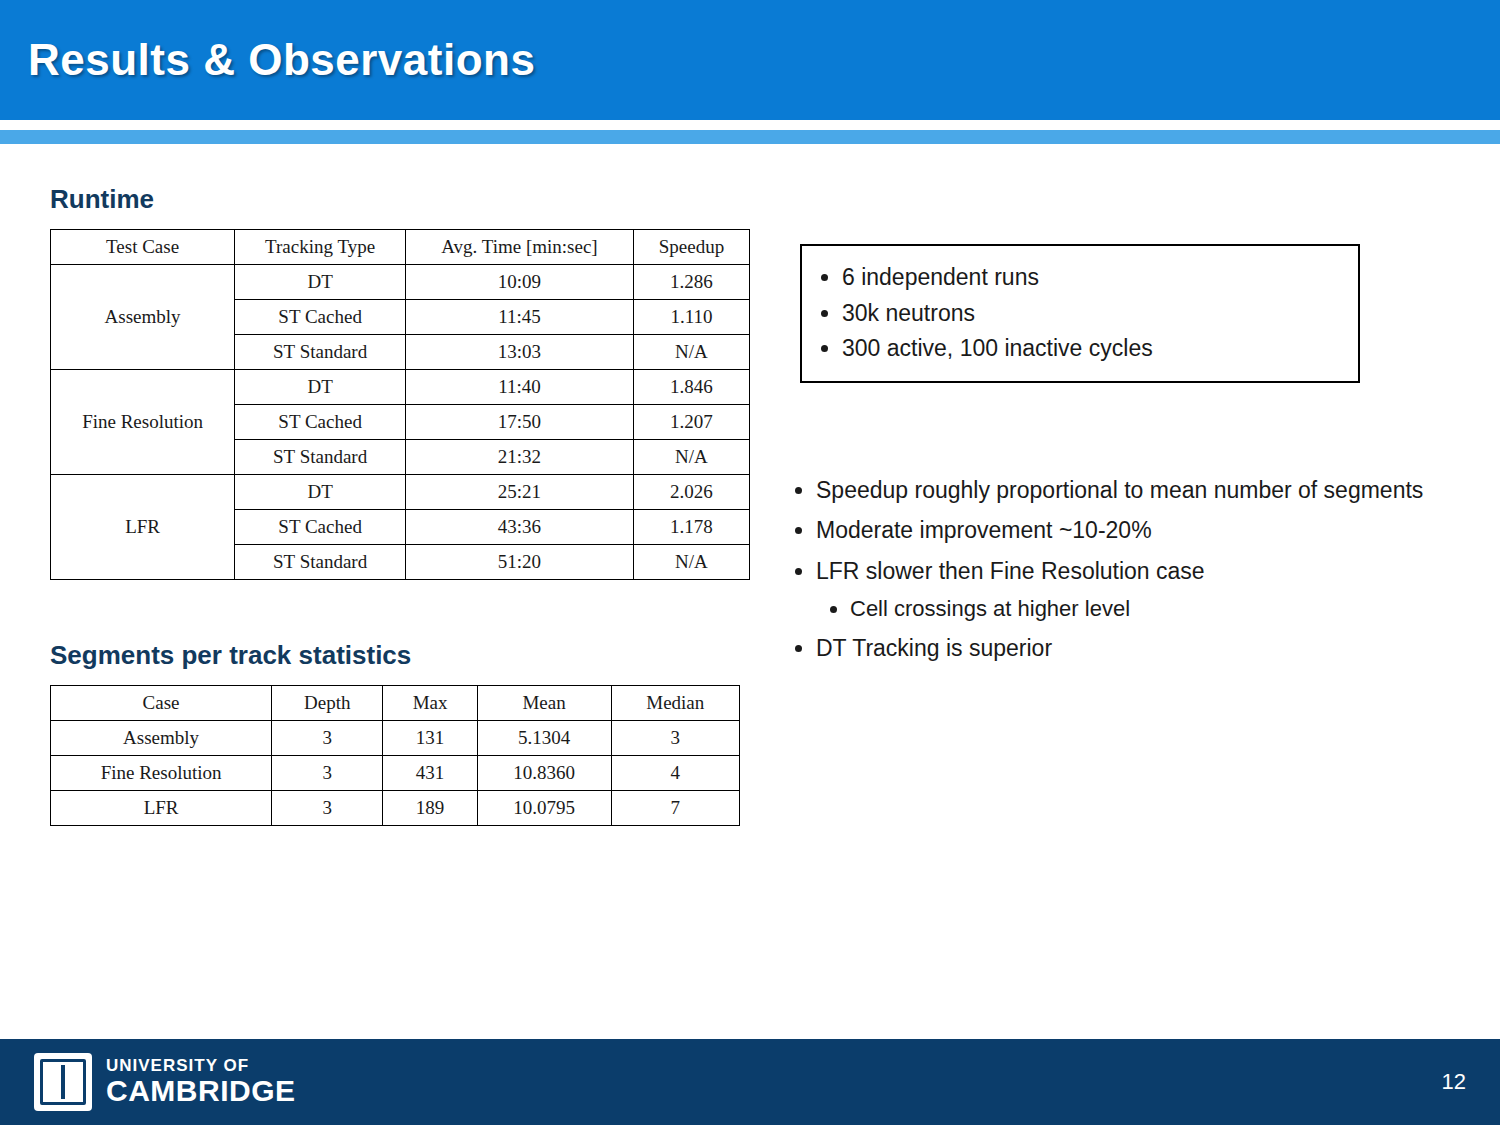Results & Observations
Runtime
| Test Case | Tracking Type | Avg. Time [min:sec] | Speedup |
| --- | --- | --- | --- |
| Assembly | DT | 10:09 | 1.286 |
| ST Cached | 11:45 | 1.110 |
| ST Standard | 13:03 | N/A |
| Fine Resolution | DT | 11:40 | 1.846 |
| ST Cached | 17:50 | 1.207 |
| ST Standard | 21:32 | N/A |
| LFR | DT | 25:21 | 2.026 |
| ST Cached | 43:36 | 1.178 |
| ST Standard | 51:20 | N/A |
Segments per track statistics
| Case | Depth | Max | Mean | Median |
| --- | --- | --- | --- | --- |
| Assembly | 3 | 131 | 5.1304 | 3 |
| Fine Resolution | 3 | 431 | 10.8360 | 4 |
| LFR | 3 | 189 | 10.0795 | 7 |
6 independent runs
30k neutrons
300 active, 100 inactive cycles
Speedup roughly proportional to mean number of segments
Moderate improvement ~10-20%
LFR slower then Fine Resolution case
Cell crossings at higher level
DT Tracking is superior
UNIVERSITY OF
CAMBRIDGE
12